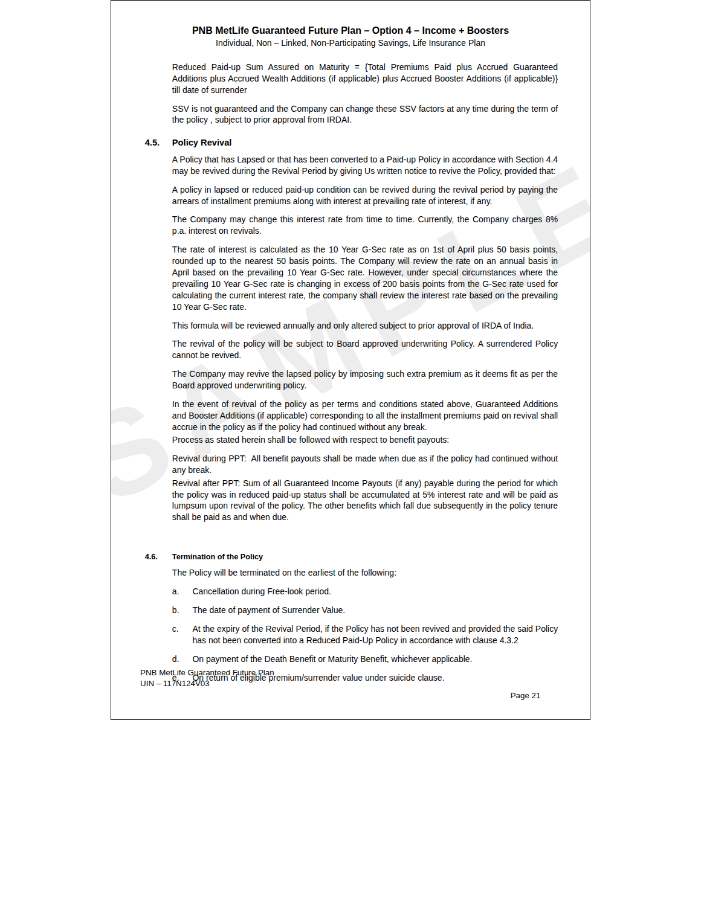SAMPLE
PNB MetLife Guaranteed Future Plan – Option 4 – Income + Boosters
Individual, Non – Linked, Non-Participating Savings, Life Insurance Plan
Reduced Paid-up Sum Assured on Maturity = {Total Premiums Paid plus Accrued Guaranteed Additions plus Accrued Wealth Additions (if applicable) plus Accrued Booster Additions (if applicable)} till date of surrender
SSV is not guaranteed and the Company can change these SSV factors at any time during the term of the policy , subject to prior approval from IRDAI.
4.5.
Policy Revival
A Policy that has Lapsed or that has been converted to a Paid-up Policy in accordance with Section 4.4 may be revived during the Revival Period by giving Us written notice to revive the Policy, provided that:
A policy in lapsed or reduced paid-up condition can be revived during the revival period by paying the arrears of installment premiums along with interest at prevailing rate of interest, if any.
The Company may change this interest rate from time to time. Currently, the Company charges 8% p.a. interest on revivals.
The rate of interest is calculated as the 10 Year G-Sec rate as on 1st of April plus 50 basis points, rounded up to the nearest 50 basis points. The Company will review the rate on an annual basis in April based on the prevailing 10 Year G-Sec rate. However, under special circumstances where the prevailing 10 Year G-Sec rate is changing in excess of 200 basis points from the G-Sec rate used for calculating the current interest rate, the company shall review the interest rate based on the prevailing 10 Year G-Sec rate.
This formula will be reviewed annually and only altered subject to prior approval of IRDA of India.
The revival of the policy will be subject to Board approved underwriting Policy. A surrendered Policy cannot be revived.
The Company may revive the lapsed policy by imposing such extra premium as it deems fit as per the Board approved underwriting policy.
In the event of revival of the policy as per terms and conditions stated above, Guaranteed Additions and Booster Additions (if applicable) corresponding to all the installment premiums paid on revival shall accrue in the policy as if the policy had continued without any break.
Process as stated herein shall be followed with respect to benefit payouts:
Revival during PPT: All benefit payouts shall be made when due as if the policy had continued without any break.
Revival after PPT: Sum of all Guaranteed Income Payouts (if any) payable during the period for which the policy was in reduced paid-up status shall be accumulated at 5% interest rate and will be paid as lumpsum upon revival of the policy. The other benefits which fall due subsequently in the policy tenure shall be paid as and when due.
4.6.
Termination of the Policy
The Policy will be terminated on the earliest of the following:
a. Cancellation during Free-look period.
b. The date of payment of Surrender Value.
c. At the expiry of the Revival Period, if the Policy has not been revived and provided the said Policy has not been converted into a Reduced Paid-Up Policy in accordance with clause 4.3.2
d. On payment of the Death Benefit or Maturity Benefit, whichever applicable.
e. On return of eligible premium/surrender value under suicide clause.
PNB MetLife Guaranteed Future Plan
UIN – 117N124V03
Page 21